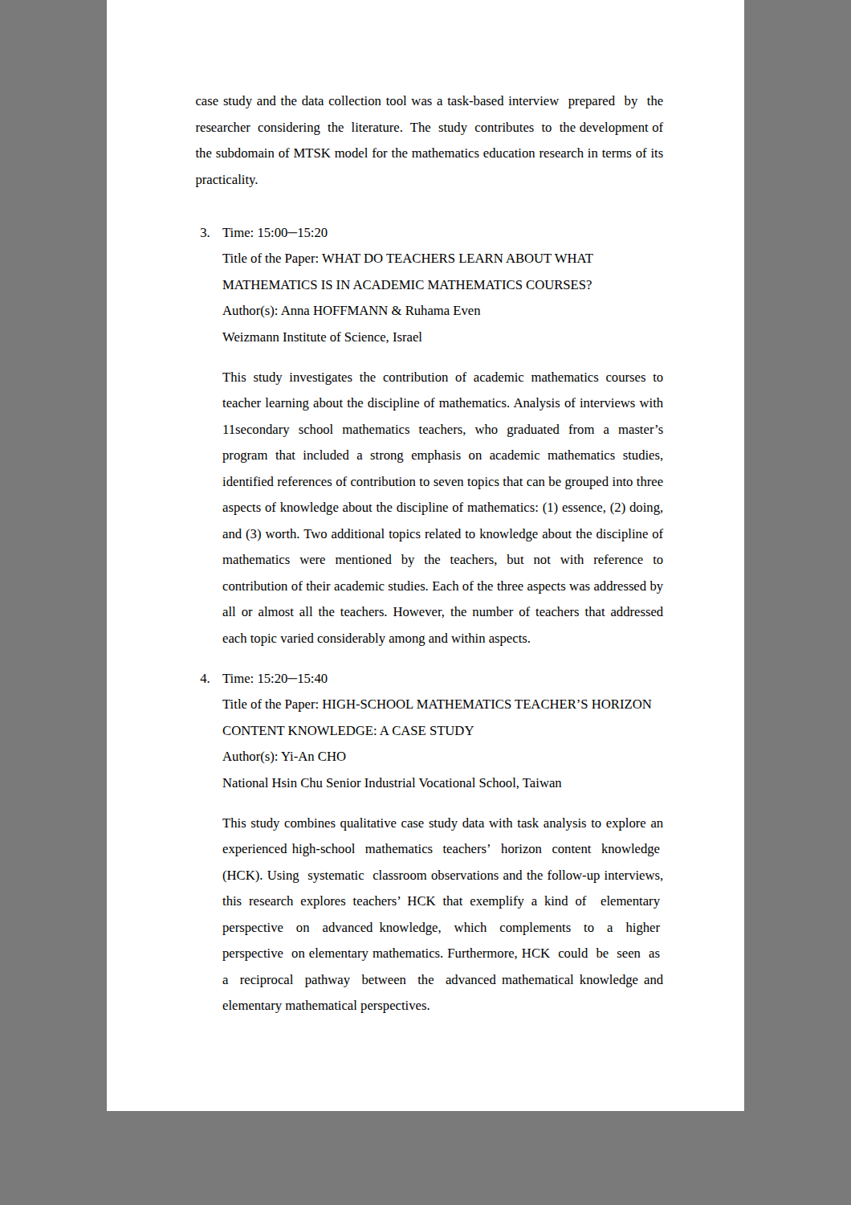case study and the data collection tool was a task-based interview prepared by the researcher considering the literature. The study contributes to the development of the subdomain of MTSK model for the mathematics education research in terms of its practicality.
3.
Time: 15:00─15:20
Title of the Paper: WHAT DO TEACHERS LEARN ABOUT WHAT MATHEMATICS IS IN ACADEMIC MATHEMATICS COURSES?
Author(s): Anna HOFFMANN & Ruhama Even
Weizmann Institute of Science, Israel
This study investigates the contribution of academic mathematics courses to teacher learning about the discipline of mathematics. Analysis of interviews with 11secondary school mathematics teachers, who graduated from a master’s program that included a strong emphasis on academic mathematics studies, identified references of contribution to seven topics that can be grouped into three aspects of knowledge about the discipline of mathematics: (1) essence, (2) doing, and (3) worth. Two additional topics related to knowledge about the discipline of mathematics were mentioned by the teachers, but not with reference to contribution of their academic studies. Each of the three aspects was addressed by all or almost all the teachers. However, the number of teachers that addressed each topic varied considerably among and within aspects.
4.
Time: 15:20─15:40
Title of the Paper: HIGH-SCHOOL MATHEMATICS TEACHER’S HORIZON CONTENT KNOWLEDGE: A CASE STUDY
Author(s): Yi-An CHO
National Hsin Chu Senior Industrial Vocational School, Taiwan
This study combines qualitative case study data with task analysis to explore an experienced high-school mathematics teachers’ horizon content knowledge (HCK). Using systematic classroom observations and the follow-up interviews, this research explores teachers’ HCK that exemplify a kind of elementary perspective on advanced knowledge, which complements to a higher perspective on elementary mathematics. Furthermore, HCK could be seen as a reciprocal pathway between the advanced mathematical knowledge and elementary mathematical perspectives.